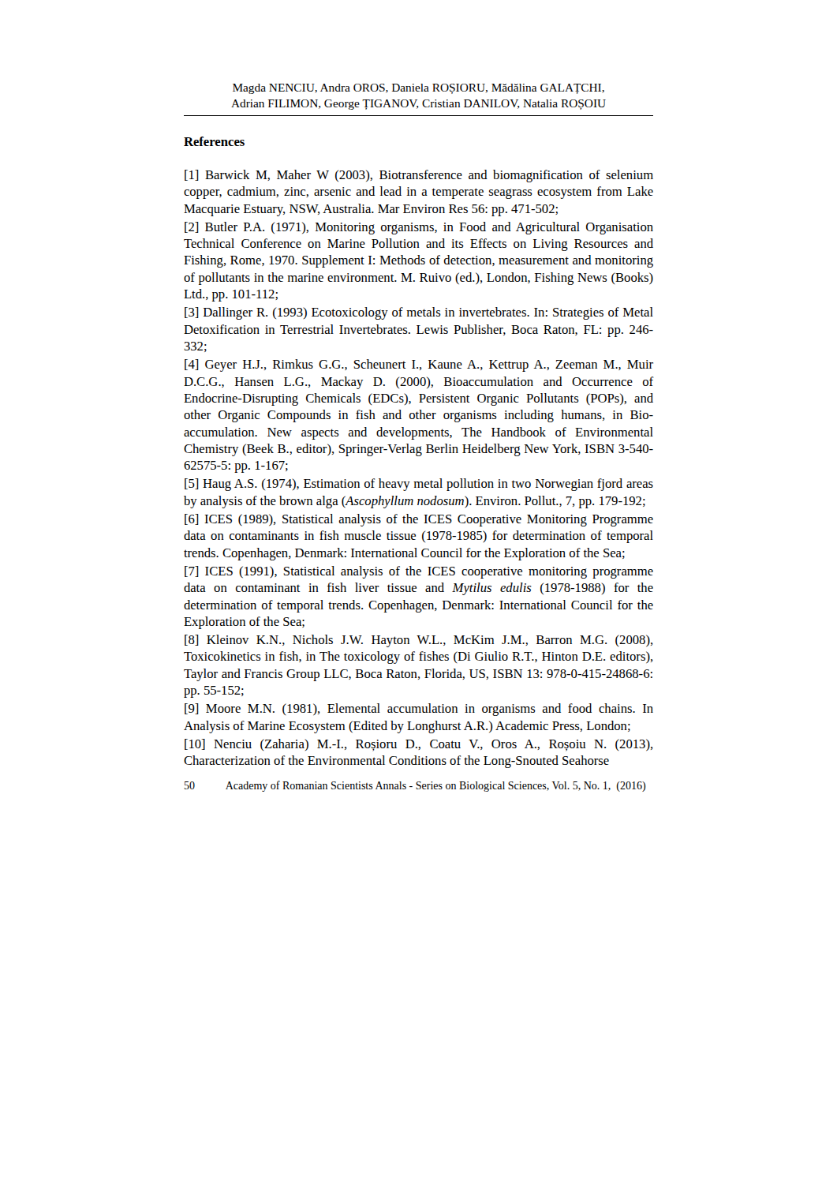Magda NENCIU, Andra OROS, Daniela ROȘIORU, Mădălina GALAȚCHI,
Adrian FILIMON, George ȚIGANOV, Cristian DANILOV, Natalia ROȘOIU
References
[1] Barwick M, Maher W (2003), Biotransference and biomagnification of selenium copper, cadmium, zinc, arsenic and lead in a temperate seagrass ecosystem from Lake Macquarie Estuary, NSW, Australia. Mar Environ Res 56: pp. 471-502;
[2] Butler P.A. (1971), Monitoring organisms, in Food and Agricultural Organisation Technical Conference on Marine Pollution and its Effects on Living Resources and Fishing, Rome, 1970. Supplement I: Methods of detection, measurement and monitoring of pollutants in the marine environment. M. Ruivo (ed.), London, Fishing News (Books) Ltd., pp. 101-112;
[3] Dallinger R. (1993) Ecotoxicology of metals in invertebrates. In: Strategies of Metal Detoxification in Terrestrial Invertebrates. Lewis Publisher, Boca Raton, FL: pp. 246-332;
[4] Geyer H.J., Rimkus G.G., Scheunert I., Kaune A., Kettrup A., Zeeman M., Muir D.C.G., Hansen L.G., Mackay D. (2000), Bioaccumulation and Occurrence of Endocrine-Disrupting Chemicals (EDCs), Persistent Organic Pollutants (POPs), and other Organic Compounds in fish and other organisms including humans, in Bio-accumulation. New aspects and developments, The Handbook of Environmental Chemistry (Beek B., editor), Springer-Verlag Berlin Heidelberg New York, ISBN 3-540-62575-5: pp. 1-167;
[5] Haug A.S. (1974), Estimation of heavy metal pollution in two Norwegian fjord areas by analysis of the brown alga (Ascophyllum nodosum). Environ. Pollut., 7, pp. 179-192;
[6] ICES (1989), Statistical analysis of the ICES Cooperative Monitoring Programme data on contaminants in fish muscle tissue (1978-1985) for determination of temporal trends. Copenhagen, Denmark: International Council for the Exploration of the Sea;
[7] ICES (1991), Statistical analysis of the ICES cooperative monitoring programme data on contaminant in fish liver tissue and Mytilus edulis (1978-1988) for the determination of temporal trends. Copenhagen, Denmark: International Council for the Exploration of the Sea;
[8] Kleinov K.N., Nichols J.W. Hayton W.L., McKim J.M., Barron M.G. (2008), Toxicokinetics in fish, in The toxicology of fishes (Di Giulio R.T., Hinton D.E. editors), Taylor and Francis Group LLC, Boca Raton, Florida, US, ISBN 13: 978-0-415-24868-6: pp. 55-152;
[9] Moore M.N. (1981), Elemental accumulation in organisms and food chains. In Analysis of Marine Ecosystem (Edited by Longhurst A.R.) Academic Press, London;
[10] Nenciu (Zaharia) M.-I., Roșioru D., Coatu V., Oros A., Roșoiu N. (2013), Characterization of the Environmental Conditions of the Long-Snouted Seahorse
50 Academy of Romanian Scientists Annals - Series on Biological Sciences, Vol. 5, No. 1, (2016)